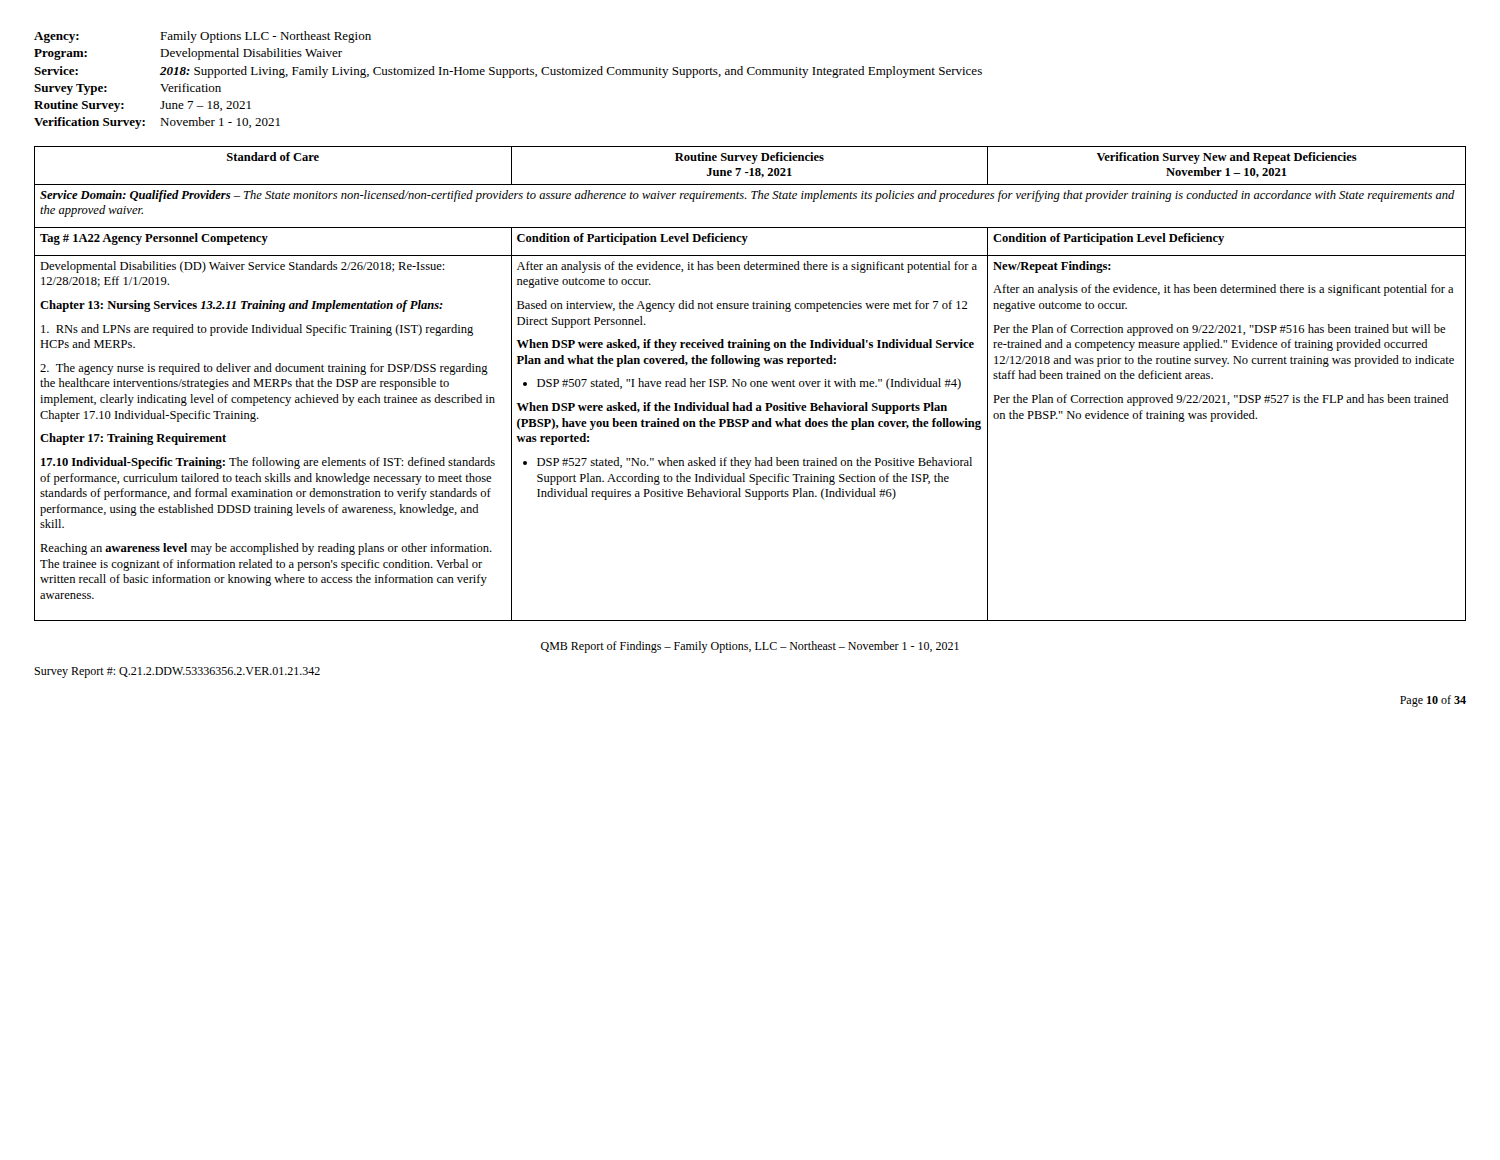| Agency: | Family Options LLC - Northeast Region |
| Program: | Developmental Disabilities Waiver |
| Service: | 2018: Supported Living, Family Living, Customized In-Home Supports, Customized Community Supports, and Community Integrated Employment Services |
| Survey Type: | Verification |
| Routine Survey: | June 7 – 18, 2021 |
| Verification Survey: | November 1 - 10, 2021 |
| Standard of Care | Routine Survey Deficiencies June 7 -18, 2021 | Verification Survey New and Repeat Deficiencies November 1 – 10, 2021 |
| --- | --- | --- |
| Service Domain: Qualified Providers – The State monitors non-licensed/non-certified providers to assure adherence to waiver requirements. The State implements its policies and procedures for verifying that provider training is conducted in accordance with State requirements and the approved waiver. |
| Tag # 1A22 Agency Personnel Competency | Condition of Participation Level Deficiency | Condition of Participation Level Deficiency |
| Developmental Disabilities (DD) Waiver Service Standards 2/26/2018; Re-Issue: 12/28/2018; Eff 1/1/2019. Chapter 13: Nursing Services 13.2.11 Training and Implementation of Plans: 1. RNs and LPNs are required to provide Individual Specific Training (IST) regarding HCPs and MERPs. 2. The agency nurse is required to deliver and document training for DSP/DSS regarding the healthcare interventions/strategies and MERPs that the DSP are responsible to implement, clearly indicating level of competency achieved by each trainee as described in Chapter 17.10 Individual-Specific Training. Chapter 17: Training Requirement 17.10 Individual-Specific Training: The following are elements of IST: defined standards of performance, curriculum tailored to teach skills and knowledge necessary to meet those standards of performance, and formal examination or demonstration to verify standards of performance, using the established DDSD training levels of awareness, knowledge, and skill. Reaching an awareness level may be accomplished by reading plans or other information. The trainee is cognizant of information related to a person's specific condition. Verbal or written recall of basic information or knowing where to access the information can verify awareness. | After an analysis of the evidence, it has been determined there is a significant potential for a negative outcome to occur. Based on interview, the Agency did not ensure training competencies were met for 7 of 12 Direct Support Personnel. When DSP were asked, if they received training on the Individual's Individual Service Plan and what the plan covered, the following was reported: DSP #507 stated, "I have read her ISP. No one went over it with me." (Individual #4) When DSP were asked, if the Individual had a Positive Behavioral Supports Plan (PBSP), have you been trained on the PBSP and what does the plan cover, the following was reported: DSP #527 stated, "No." when asked if they had been trained on the Positive Behavioral Support Plan. According to the Individual Specific Training Section of the ISP, the Individual requires a Positive Behavioral Supports Plan. (Individual #6) | New/Repeat Findings: After an analysis of the evidence, it has been determined there is a significant potential for a negative outcome to occur. Per the Plan of Correction approved on 9/22/2021, "DSP #516 has been trained but will be re-trained and a competency measure applied." Evidence of training provided occurred 12/12/2018 and was prior to the routine survey. No current training was provided to indicate staff had been trained on the deficient areas. Per the Plan of Correction approved 9/22/2021, "DSP #527 is the FLP and has been trained on the PBSP." No evidence of training was provided. |
QMB Report of Findings – Family Options, LLC – Northeast – November 1 - 10, 2021
Survey Report #: Q.21.2.DDW.53336356.2.VER.01.21.342
Page 10 of 34